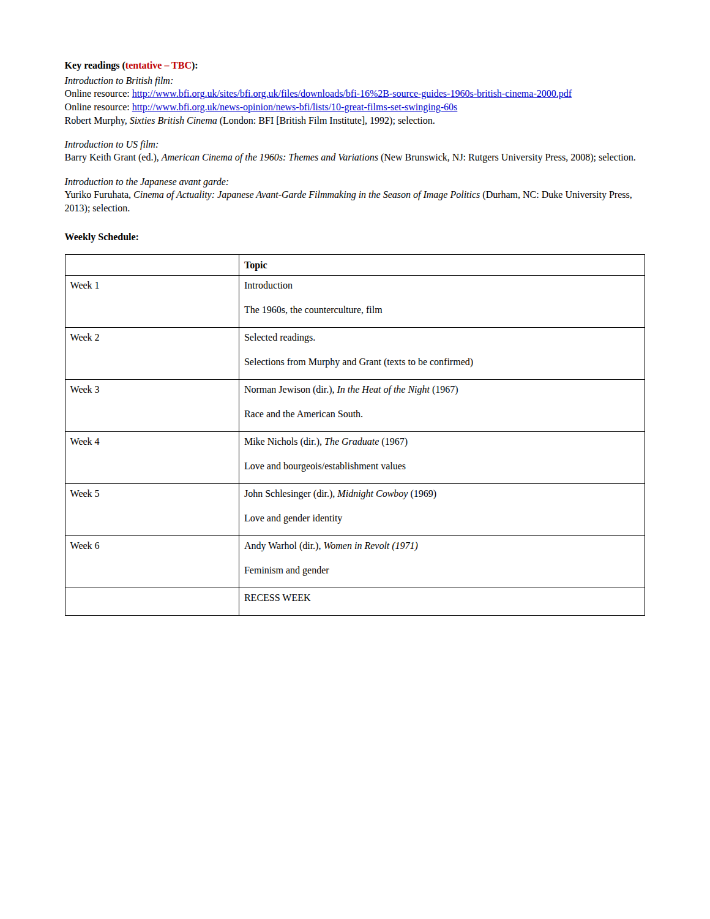Key readings (tentative – TBC):
Introduction to British film:
Online resource: http://www.bfi.org.uk/sites/bfi.org.uk/files/downloads/bfi-16%2B-source-guides-1960s-british-cinema-2000.pdf
Online resource: http://www.bfi.org.uk/news-opinion/news-bfi/lists/10-great-films-set-swinging-60s
Robert Murphy, Sixties British Cinema (London: BFI [British Film Institute], 1992); selection.
Introduction to US film:
Barry Keith Grant (ed.), American Cinema of the 1960s: Themes and Variations (New Brunswick, NJ: Rutgers University Press, 2008); selection.
Introduction to the Japanese avant garde:
Yuriko Furuhata, Cinema of Actuality: Japanese Avant-Garde Filmmaking in the Season of Image Politics (Durham, NC: Duke University Press, 2013); selection.
Weekly Schedule:
| | Topic |
| --- | --- |
| Week 1 | Introduction The 1960s, the counterculture, film |
| Week 2 | Selected readings. Selections from Murphy and Grant (texts to be confirmed) |
| Week 3 | Norman Jewison (dir.), In the Heat of the Night (1967) Race and the American South. |
| Week 4 | Mike Nichols (dir.), The Graduate (1967) Love and bourgeois/establishment values |
| Week 5 | John Schlesinger (dir.), Midnight Cowboy (1969) Love and gender identity |
| Week 6 | Andy Warhol (dir.), Women in Revolt (1971) Feminism and gender |
| | RECESS WEEK |